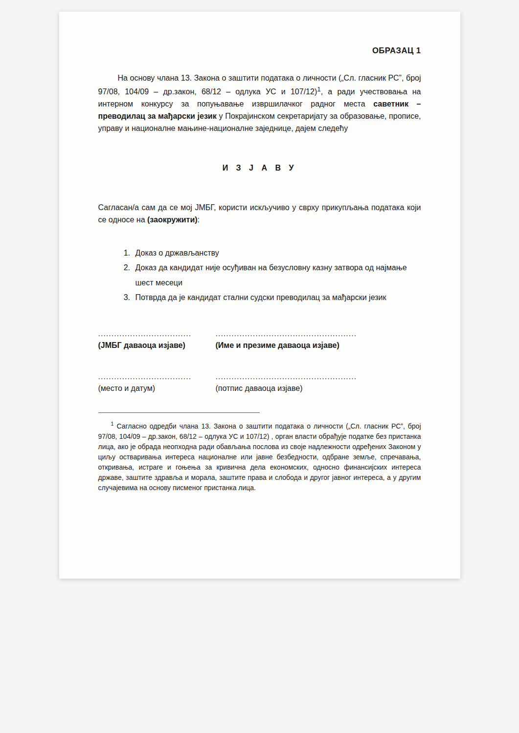ОБРАЗАЦ 1
На основу члана 13. Закона о заштити података о личности („Сл. гласник РС”, број 97/08, 104/09 – др.закон, 68/12 – одлука УС и 107/12)1, а ради учествовања на интерном конкурсу за попуњавање извршилачког радног места саветник – преводилац за мађарски језик у Покрајинском секретаријату за образовање, прописе, управу и националне мањине-националне заједнице, дајем следећу
И З Ј А В У
Сагласан/а сам да се мој ЈМБГ, користи искључиво у сврху прикупљања података који се односе на (заокружити):
Доказ о држављанству
Доказ да кандидат није осуђиван на безусловну казну затвора од најмање шест месеци
Потврда да је кандидат стални судски преводилац за мађарски језик
...................................
.....................................................
(ЈМБГ даваоца изјаве)
(Име и презиме даваоца изјаве)
...................................
.....................................................
(место и датум)
(потпис даваоца изјаве)
1 Сагласно одредби члана 13. Закона о заштити података о личности („Сл. гласник РС”, број 97/08, 104/09 – др.закон, 68/12 – одлука УС и 107/12) , орган власти обрађује податке без пристанка лица, ако је обрада неопходна ради обављања послова из своје надлежности одређених Законом у циљу остваривања интереса националне или јавне безбедности, одбране земље, спречавања, откривања, истраге и гоњења за кривична дела економских, односно финансијских интереса државе, заштите здравља и морала, заштите права и слобода и другог јавног интереса, а у другим случајевима на основу писменог пристанка лица.